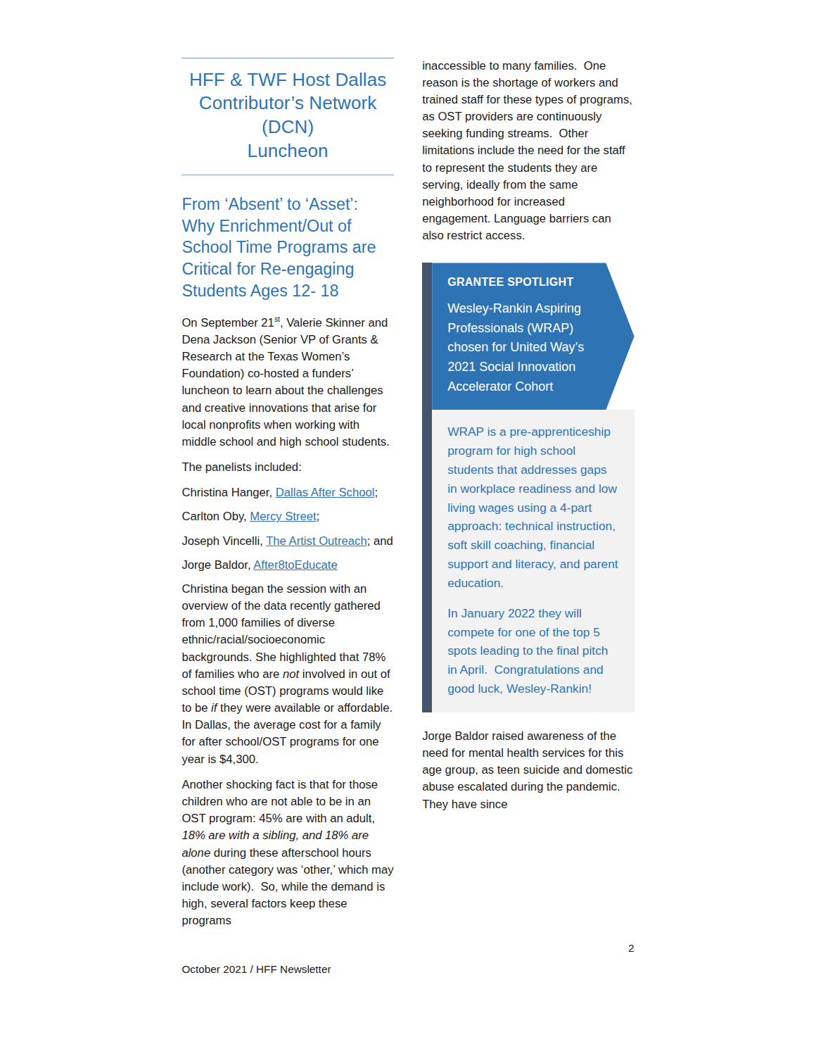HFF & TWF Host Dallas
Contributor’s Network (DCN)
Luncheon
From ‘Absent’ to ‘Asset’: Why Enrichment/Out of School Time Programs are Critical for Re-engaging Students Ages 12- 18
On September 21st, Valerie Skinner and Dena Jackson (Senior VP of Grants & Research at the Texas Women’s Foundation) co-hosted a funders’ luncheon to learn about the challenges and creative innovations that arise for local nonprofits when working with middle school and high school students.
The panelists included:
Christina Hanger, Dallas After School;
Carlton Oby, Mercy Street;
Joseph Vincelli, The Artist Outreach; and
Jorge Baldor, After8toEducate
Christina began the session with an overview of the data recently gathered from 1,000 families of diverse ethnic/racial/socioeconomic backgrounds. She highlighted that 78% of families who are not involved in out of school time (OST) programs would like to be if they were available or affordable. In Dallas, the average cost for a family for after school/OST programs for one year is $4,300.
Another shocking fact is that for those children who are not able to be in an OST program: 45% are with an adult, 18% are with a sibling, and 18% are alone during these afterschool hours (another category was ‘other,’ which may include work). So, while the demand is high, several factors keep these programs
inaccessible to many families. One reason is the shortage of workers and trained staff for these types of programs, as OST providers are continuously seeking funding streams. Other limitations include the need for the staff to represent the students they are serving, ideally from the same neighborhood for increased engagement. Language barriers can also restrict access.
GRANTEE SPOTLIGHT
Wesley-Rankin Aspiring Professionals (WRAP) chosen for United Way’s 2021 Social Innovation Accelerator Cohort
WRAP is a pre-apprenticeship program for high school students that addresses gaps in workplace readiness and low living wages using a 4-part approach: technical instruction, soft skill coaching, financial support and literacy, and parent education.
In January 2022 they will compete for one of the top 5 spots leading to the final pitch in April. Congratulations and good luck, Wesley-Rankin!
Jorge Baldor raised awareness of the need for mental health services for this age group, as teen suicide and domestic abuse escalated during the pandemic. They have since
2
October 2021 / HFF Newsletter